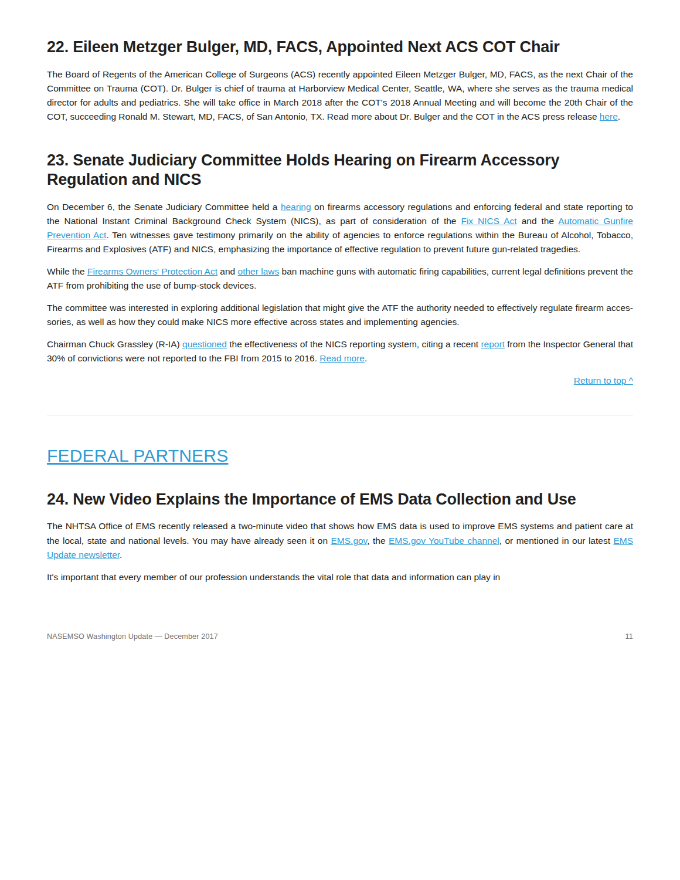22. Eileen Metzger Bulger, MD, FACS, Appointed Next ACS COT Chair
The Board of Regents of the American College of Surgeons (ACS) recently appointed Eileen Metzger Bulger, MD, FACS, as the next Chair of the Committee on Trauma (COT). Dr. Bulger is chief of trauma at Harborview Medical Center, Seattle, WA, where she serves as the trauma medical director for adults and pediatrics. She will take office in March 2018 after the COT's 2018 Annual Meeting and will become the 20th Chair of the COT, succeeding Ronald M. Stewart, MD, FACS, of San Antonio, TX. Read more about Dr. Bulger and the COT in the ACS press release here.
23. Senate Judiciary Committee Holds Hearing on Firearm Accessory Regulation and NICS
On December 6, the Senate Judiciary Committee held a hearing on firearms accessory regulations and enforcing federal and state reporting to the National Instant Criminal Background Check System (NICS), as part of consideration of the Fix NICS Act and the Automatic Gunfire Prevention Act. Ten witnesses gave testimony primarily on the ability of agencies to enforce regulations within the Bureau of Alcohol, Tobacco, Firearms and Explosives (ATF) and NICS, emphasizing the importance of effective regulation to prevent future gun-related tragedies.
While the Firearms Owners' Protection Act and other laws ban machine guns with automatic firing capabilities, current legal definitions prevent the ATF from prohibiting the use of bump-stock devices.
The committee was interested in exploring additional legislation that might give the ATF the authority needed to effectively regulate firearm accessories, as well as how they could make NICS more effective across states and implementing agencies.
Chairman Chuck Grassley (R-IA) questioned the effectiveness of the NICS reporting system, citing a recent report from the Inspector General that 30% of convictions were not reported to the FBI from 2015 to 2016. Read more.
Return to top ^
FEDERAL PARTNERS
24. New Video Explains the Importance of EMS Data Collection and Use
The NHTSA Office of EMS recently released a two-minute video that shows how EMS data is used to improve EMS systems and patient care at the local, state and national levels. You may have already seen it on EMS.gov, the EMS.gov YouTube channel, or mentioned in our latest EMS Update newsletter.
It's important that every member of our profession understands the vital role that data and information can play in
NASEMSO Washington Update — December 2017 11